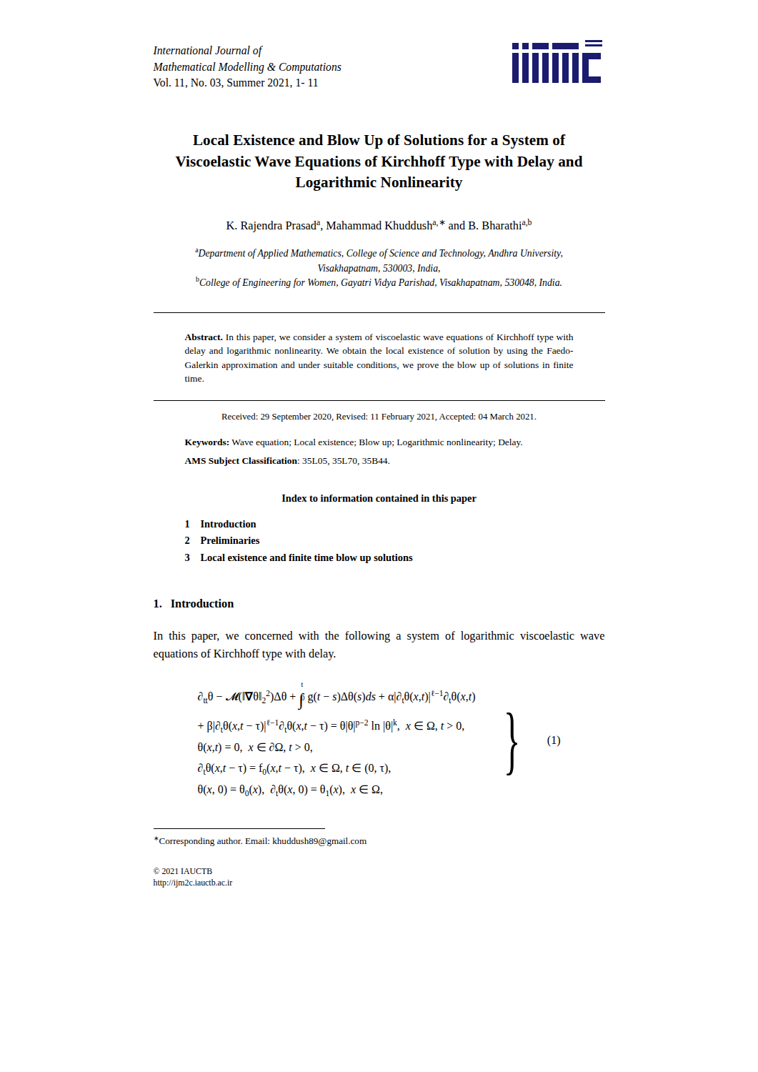International Journal of
Mathematical Modelling & Computations
Vol. 11, No. 03, Summer 2021, 1- 11
Local Existence and Blow Up of Solutions for a System of
Viscoelastic Wave Equations of Kirchhoff Type with Delay and
Logarithmic Nonlinearity
K. Rajendra Prasada, Mahammad Khuddusha,∗ and B. Bharathia,b
aDepartment of Applied Mathematics, College of Science and Technology, Andhra University, Visakhapatnam, 530003, India,
bCollege of Engineering for Women, Gayatri Vidya Parishad, Visakhapatnam, 530048, India.
Abstract. In this paper, we consider a system of viscoelastic wave equations of Kirchhoff type with delay and logarithmic nonlinearity. We obtain the local existence of solution by using the Faedo-Galerkin approximation and under suitable conditions, we prove the blow up of solutions in finite time.
Received: 29 September 2020, Revised: 11 February 2021, Accepted: 04 March 2021.
Keywords: Wave equation; Local existence; Blow up; Logarithmic nonlinearity; Delay.
AMS Subject Classification: 35L05, 35L70, 35B44.
Index to information contained in this paper
1 Introduction
2 Preliminaries
3 Local existence and finite time blow up solutions
1. Introduction
In this paper, we concerned with the following a system of logarithmic viscoelastic wave equations of Kirchhoff type with delay.
∂ttθ − 𝓜(‖∇θ‖22) Δθ + ∫t 0 g(t − s)Δθ(s)ds + α|∂tθ(x,t)|ℓ−1∂tθ(x,t) + β|∂tθ(x,t − τ)|ℓ−1∂tθ(x,t − τ) = θ|θ|p−2 ln |θ|k, x ∈ Ω, t > 0, θ(x,t) = 0, x ∈ ∂Ω, t > 0, ∂tθ(x,t − τ) = f0(x,t − τ), x ∈ Ω, t ∈ (0, τ), θ(x, 0) = θ0(x), ∂tθ(x, 0) = θ1(x), x ∈ Ω,
}
(1)
∗Corresponding author. Email: khuddush89@gmail.com
© 2021 IAUCTB
http://ijm2c.iauctb.ac.ir